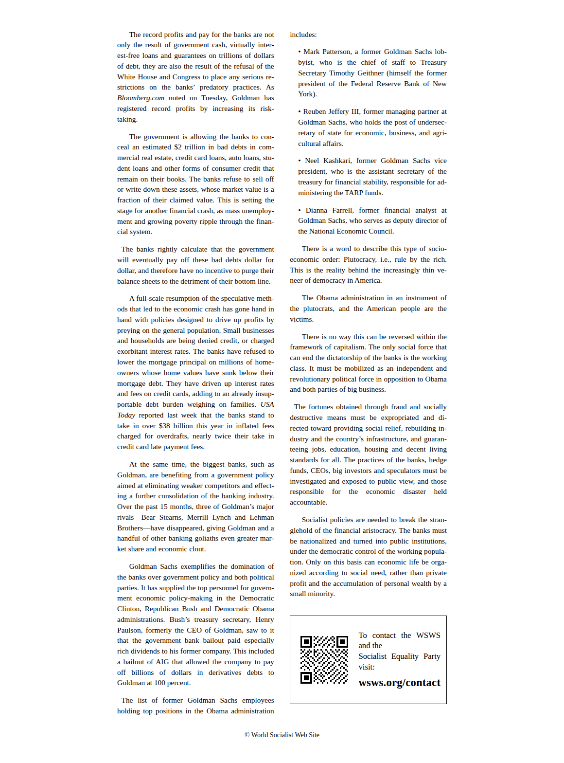The record profits and pay for the banks are not only the result of government cash, virtually interest-free loans and guarantees on trillions of dollars of debt, they are also the result of the refusal of the White House and Congress to place any serious restrictions on the banks’ predatory practices. As Bloomberg.com noted on Tuesday, Goldman has registered record profits by increasing its risk-taking.
The government is allowing the banks to conceal an estimated $2 trillion in bad debts in commercial real estate, credit card loans, auto loans, student loans and other forms of consumer credit that remain on their books. The banks refuse to sell off or write down these assets, whose market value is a fraction of their claimed value. This is setting the stage for another financial crash, as mass unemployment and growing poverty ripple through the financial system.
The banks rightly calculate that the government will eventually pay off these bad debts dollar for dollar, and therefore have no incentive to purge their balance sheets to the detriment of their bottom line.
A full-scale resumption of the speculative methods that led to the economic crash has gone hand in hand with policies designed to drive up profits by preying on the general population. Small businesses and households are being denied credit, or charged exorbitant interest rates. The banks have refused to lower the mortgage principal on millions of homeowners whose home values have sunk below their mortgage debt. They have driven up interest rates and fees on credit cards, adding to an already insupportable debt burden weighing on families. USA Today reported last week that the banks stand to take in over $38 billion this year in inflated fees charged for overdrafts, nearly twice their take in credit card late payment fees.
At the same time, the biggest banks, such as Goldman, are benefiting from a government policy aimed at eliminating weaker competitors and effecting a further consolidation of the banking industry. Over the past 15 months, three of Goldman’s major rivals—Bear Stearns, Merrill Lynch and Lehman Brothers—have disappeared, giving Goldman and a handful of other banking goliaths even greater market share and economic clout.
Goldman Sachs exemplifies the domination of the banks over government policy and both political parties. It has supplied the top personnel for government economic policy-making in the Democratic Clinton, Republican Bush and Democratic Obama administrations. Bush’s treasury secretary, Henry Paulson, formerly the CEO of Goldman, saw to it that the government bank bailout paid especially rich dividends to his former company. This included a bailout of AIG that allowed the company to pay off billions of dollars in derivatives debts to Goldman at 100 percent.
The list of former Goldman Sachs employees holding top positions in the Obama administration includes:
• Mark Patterson, a former Goldman Sachs lobbyist, who is the chief of staff to Treasury Secretary Timothy Geithner (himself the former president of the Federal Reserve Bank of New York).
• Reuben Jeffery III, former managing partner at Goldman Sachs, who holds the post of undersecretary of state for economic, business, and agricultural affairs.
• Neel Kashkari, former Goldman Sachs vice president, who is the assistant secretary of the treasury for financial stability, responsible for administering the TARP funds.
• Dianna Farrell, former financial analyst at Goldman Sachs, who serves as deputy director of the National Economic Council.
There is a word to describe this type of socio-economic order: Plutocracy, i.e., rule by the rich. This is the reality behind the increasingly thin veneer of democracy in America.
The Obama administration in an instrument of the plutocrats, and the American people are the victims.
There is no way this can be reversed within the framework of capitalism. The only social force that can end the dictatorship of the banks is the working class. It must be mobilized as an independent and revolutionary political force in opposition to Obama and both parties of big business.
The fortunes obtained through fraud and socially destructive means must be expropriated and directed toward providing social relief, rebuilding industry and the country’s infrastructure, and guaranteeing jobs, education, housing and decent living standards for all. The practices of the banks, hedge funds, CEOs, big investors and speculators must be investigated and exposed to public view, and those responsible for the economic disaster held accountable.
Socialist policies are needed to break the stranglehold of the financial aristocracy. The banks must be nationalized and turned into public institutions, under the democratic control of the working population. Only on this basis can economic life be organized according to social need, rather than private profit and the accumulation of personal wealth by a small minority.
To contact the WSWS and the
Socialist Equality Party visit: wsws.org/contact
© World Socialist Web Site